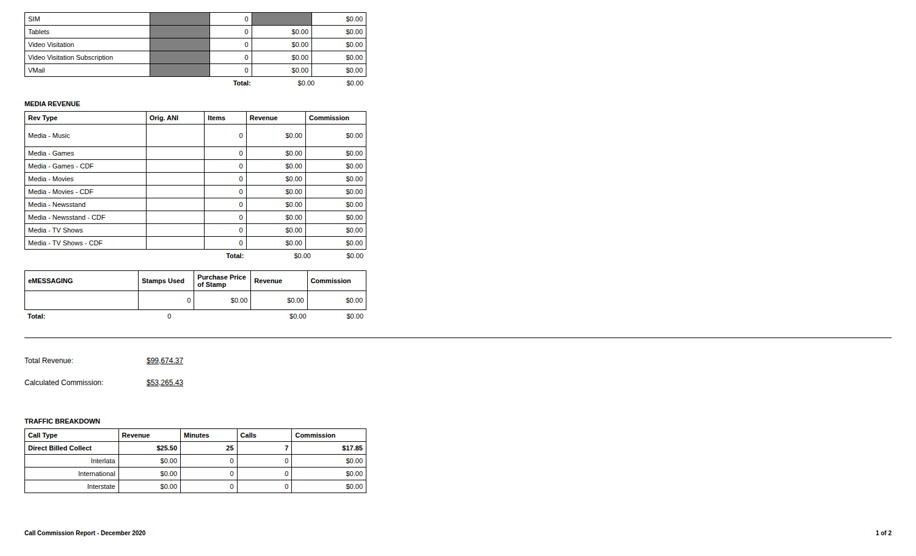| SIM | | 0 | | $0.00 |
| Tablets | | 0 | $0.00 | $0.00 |
| Video Visitation | | 0 | $0.00 | $0.00 |
| Video Visitation Subscription | | 0 | $0.00 | $0.00 |
| VMail | | 0 | $0.00 | $0.00 |
| | | | Total: | $0.00 | $0.00 |
MEDIA REVENUE
| Rev Type | Orig. ANI | Items | Revenue | Commission |
| --- | --- | --- | --- | --- |
| Media - Music | | 0 | $0.00 | $0.00 |
| Media - Games | | 0 | $0.00 | $0.00 |
| Media - Games - CDF | | 0 | $0.00 | $0.00 |
| Media - Movies | | 0 | $0.00 | $0.00 |
| Media - Movies - CDF | | 0 | $0.00 | $0.00 |
| Media - Newsstand | | 0 | $0.00 | $0.00 |
| Media - Newsstand - CDF | | 0 | $0.00 | $0.00 |
| Media - TV Shows | | 0 | $0.00 | $0.00 |
| Media - TV Shows - CDF | | 0 | $0.00 | $0.00 |
| | | | Total: | $0.00 | $0.00 |
| eMESSAGING | Stamps Used | Purchase Price of Stamp | Revenue | Commission |
| --- | --- | --- | --- | --- |
| | 0 | $0.00 | $0.00 | $0.00 |
| Total: | 0 | | $0.00 | $0.00 |
Total Revenue:$99,674.37
Calculated Commission:$53,265.43
TRAFFIC BREAKDOWN
| Call Type | Revenue | Minutes | Calls | Commission |
| --- | --- | --- | --- | --- |
| Direct Billed Collect | $25.50 | 25 | 7 | $17.85 |
| Interlata | $0.00 | 0 | 0 | $0.00 |
| International | $0.00 | 0 | 0 | $0.00 |
| Interstate | $0.00 | 0 | 0 | $0.00 |
Call Commission Report - December 2020 1 of 2